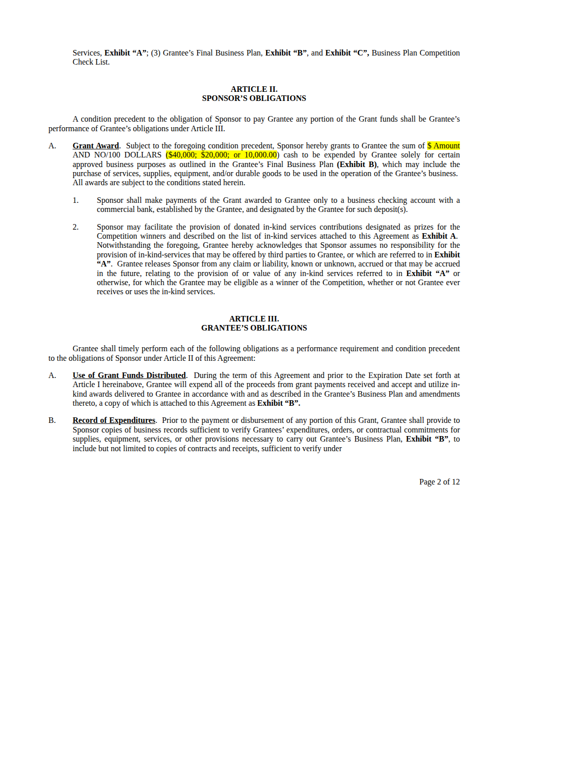Services, Exhibit “A”; (3) Grantee’s Final Business Plan, Exhibit “B”, and Exhibit “C”, Business Plan Competition Check List.
ARTICLE II.
SPONSOR’S OBLIGATIONS
A condition precedent to the obligation of Sponsor to pay Grantee any portion of the Grant funds shall be Grantee’s performance of Grantee’s obligations under Article III.
A.
Grant Award. Subject to the foregoing condition precedent, Sponsor hereby grants to Grantee the sum of $ Amount AND NO/100 DOLLARS ($40,000; $20,000; or 10,000.00) cash to be expended by Grantee solely for certain approved business purposes as outlined in the Grantee’s Final Business Plan (Exhibit B), which may include the purchase of services, supplies, equipment, and/or durable goods to be used in the operation of the Grantee’s business. All awards are subject to the conditions stated herein.
1.
Sponsor shall make payments of the Grant awarded to Grantee only to a business checking account with a commercial bank, established by the Grantee, and designated by the Grantee for such deposit(s).
2.
Sponsor may facilitate the provision of donated in-kind services contributions designated as prizes for the Competition winners and described on the list of in-kind services attached to this Agreement as Exhibit A. Notwithstanding the foregoing, Grantee hereby acknowledges that Sponsor assumes no responsibility for the provision of in-kind-services that may be offered by third parties to Grantee, or which are referred to in Exhibit “A”. Grantee releases Sponsor from any claim or liability, known or unknown, accrued or that may be accrued in the future, relating to the provision of or value of any in-kind services referred to in Exhibit “A” or otherwise, for which the Grantee may be eligible as a winner of the Competition, whether or not Grantee ever receives or uses the in-kind services.
ARTICLE III.
GRANTEE’S OBLIGATIONS
Grantee shall timely perform each of the following obligations as a performance requirement and condition precedent to the obligations of Sponsor under Article II of this Agreement:
A.
Use of Grant Funds Distributed. During the term of this Agreement and prior to the Expiration Date set forth at Article I hereinabove, Grantee will expend all of the proceeds from grant payments received and accept and utilize in-kind awards delivered to Grantee in accordance with and as described in the Grantee’s Business Plan and amendments thereto, a copy of which is attached to this Agreement as Exhibit “B”.
B.
Record of Expenditures. Prior to the payment or disbursement of any portion of this Grant, Grantee shall provide to Sponsor copies of business records sufficient to verify Grantees’ expenditures, orders, or contractual commitments for supplies, equipment, services, or other provisions necessary to carry out Grantee’s Business Plan, Exhibit “B”, to include but not limited to copies of contracts and receipts, sufficient to verify under
Page 2 of 12